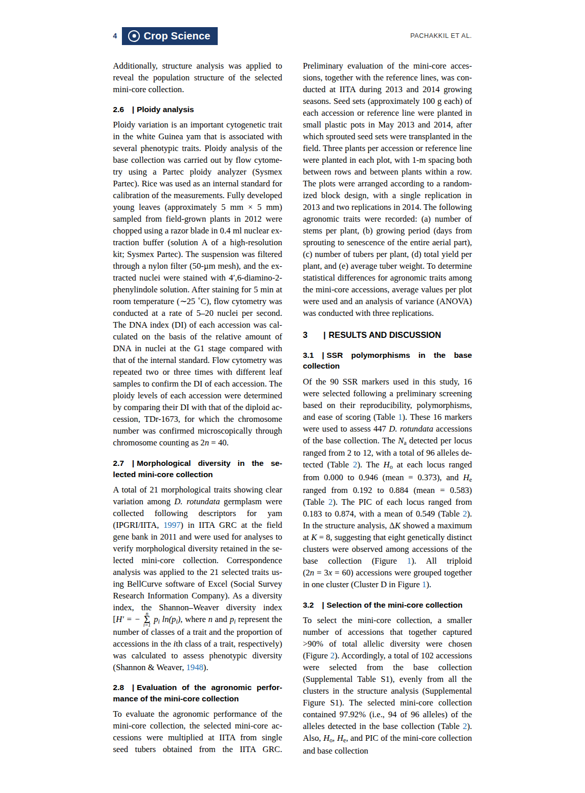4
Crop Science
Pachakkil et al.
Additionally, structure analysis was applied to reveal the population structure of the selected mini-core collection.
2.6|Ploidy analysis
Ploidy variation is an important cytogenetic trait in the white Guinea yam that is associated with several phenotypic traits. Ploidy analysis of the base collection was carried out by flow cytometry using a Partec ploidy analyzer (Sysmex Partec). Rice was used as an internal standard for calibration of the measurements. Fully developed young leaves (approximately 5 mm × 5 mm) sampled from field-grown plants in 2012 were chopped using a razor blade in 0.4 ml nuclear extraction buffer (solution A of a high-resolution kit; Sysmex Partec). The suspension was filtered through a nylon filter (50-µm mesh), and the extracted nuclei were stained with 4′,6-diamino-2-phenylindole solution. After staining for 5 min at room temperature (∼25 ˚C), flow cytometry was conducted at a rate of 5–20 nuclei per second. The DNA index (DI) of each accession was calculated on the basis of the relative amount of DNA in nuclei at the G1 stage compared with that of the internal standard. Flow cytometry was repeated two or three times with different leaf samples to confirm the DI of each accession. The ploidy levels of each accession were determined by comparing their DI with that of the diploid accession, TDr-1673, for which the chromosome number was confirmed microscopically through chromosome counting as 2n = 40.
2.7|Morphological diversity in the selected mini-core collection
A total of 21 morphological traits showing clear variation among D. rotundata germplasm were collected following descriptors for yam (IPGRI/IITA, 1997) in IITA GRC at the field gene bank in 2011 and were used for analyses to verify morphological diversity retained in the selected mini-core collection. Correspondence analysis was applied to the 21 selected traits using BellCurve software of Excel (Social Survey Research Information Company). As a diversity index, the Shannon–Weaver diversity index [H′ = − Σni=1 pi ln(pi), where n and pi represent the number of classes of a trait and the proportion of accessions in the ith class of a trait, respectively) was calculated to assess phenotypic diversity (Shannon & Weaver, 1948).
2.8|Evaluation of the agronomic performance of the mini-core collection
To evaluate the agronomic performance of the mini-core collection, the selected mini-core accessions were multiplied at IITA from single seed tubers obtained from the IITA GRC. Preliminary evaluation of the mini-core accessions, together with the reference lines, was conducted at IITA during 2013 and 2014 growing seasons. Seed sets (approximately 100 g each) of each accession or reference line were planted in small plastic pots in May 2013 and 2014, after which sprouted seed sets were transplanted in the field. Three plants per accession or reference line were planted in each plot, with 1-m spacing both between rows and between plants within a row. The plots were arranged according to a randomized block design, with a single replication in 2013 and two replications in 2014. The following agronomic traits were recorded: (a) number of stems per plant, (b) growing period (days from sprouting to senescence of the entire aerial part), (c) number of tubers per plant, (d) total yield per plant, and (e) average tuber weight. To determine statistical differences for agronomic traits among the mini-core accessions, average values per plot were used and an analysis of variance (ANOVA) was conducted with three replications.
3|RESULTS AND DISCUSSION
3.1|SSR polymorphisms in the base collection
Of the 90 SSR markers used in this study, 16 were selected following a preliminary screening based on their reproducibility, polymorphisms, and ease of scoring (Table 1). These 16 markers were used to assess 447 D. rotundata accessions of the base collection. The Na detected per locus ranged from 2 to 12, with a total of 96 alleles detected (Table 2). The Ho at each locus ranged from 0.000 to 0.946 (mean = 0.373), and He ranged from 0.192 to 0.884 (mean = 0.583) (Table 2). The PIC of each locus ranged from 0.183 to 0.874, with a mean of 0.549 (Table 2). In the structure analysis, ΔK showed a maximum at K = 8, suggesting that eight genetically distinct clusters were observed among accessions of the base collection (Figure 1). All triploid (2n = 3x = 60) accessions were grouped together in one cluster (Cluster D in Figure 1).
3.2|Selection of the mini-core collection
To select the mini-core collection, a smaller number of accessions that together captured >90% of total allelic diversity were chosen (Figure 2). Accordingly, a total of 102 accessions were selected from the base collection (Supplemental Table S1), evenly from all the clusters in the structure analysis (Supplemental Figure S1). The selected mini-core collection contained 97.92% (i.e., 94 of 96 alleles) of the alleles detected in the base collection (Table 2). Also, Ho, He, and PIC of the mini-core collection and base collection